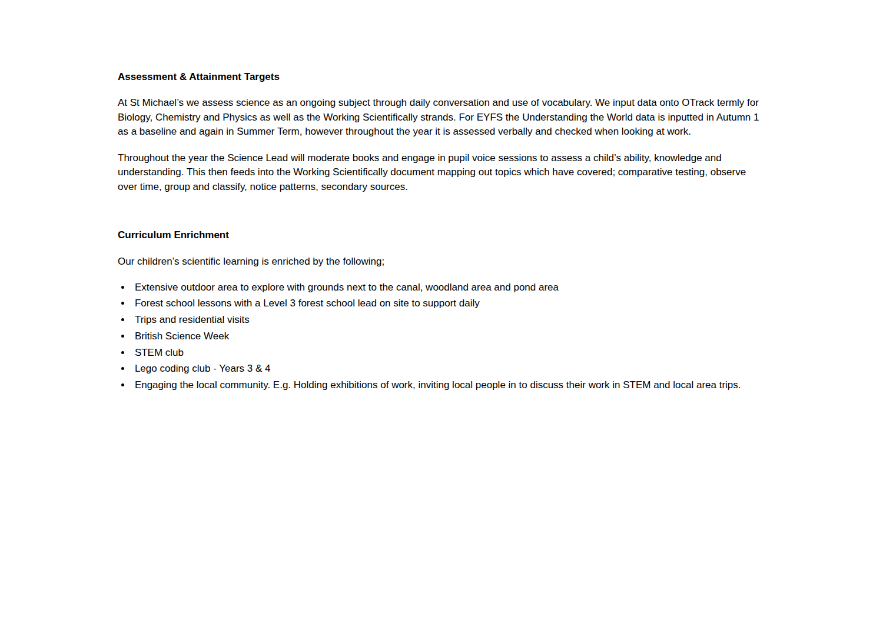Assessment & Attainment Targets
At St Michael’s we assess science as an ongoing subject through daily conversation and use of vocabulary. We input data onto OTrack termly for Biology, Chemistry and Physics as well as the Working Scientifically strands. For EYFS the Understanding the World data is inputted in Autumn 1 as a baseline and again in Summer Term, however throughout the year it is assessed verbally and checked when looking at work.
Throughout the year the Science Lead will moderate books and engage in pupil voice sessions to assess a child’s ability, knowledge and understanding. This then feeds into the Working Scientifically document mapping out topics which have covered; comparative testing, observe over time, group and classify, notice patterns, secondary sources.
Curriculum Enrichment
Our children’s scientific learning is enriched by the following;
Extensive outdoor area to explore with grounds next to the canal, woodland area and pond area
Forest school lessons with a Level 3 forest school lead on site to support daily
Trips and residential visits
British Science Week
STEM club
Lego coding club - Years 3 & 4
Engaging the local community. E.g. Holding exhibitions of work, inviting local people in to discuss their work in STEM and local area trips.